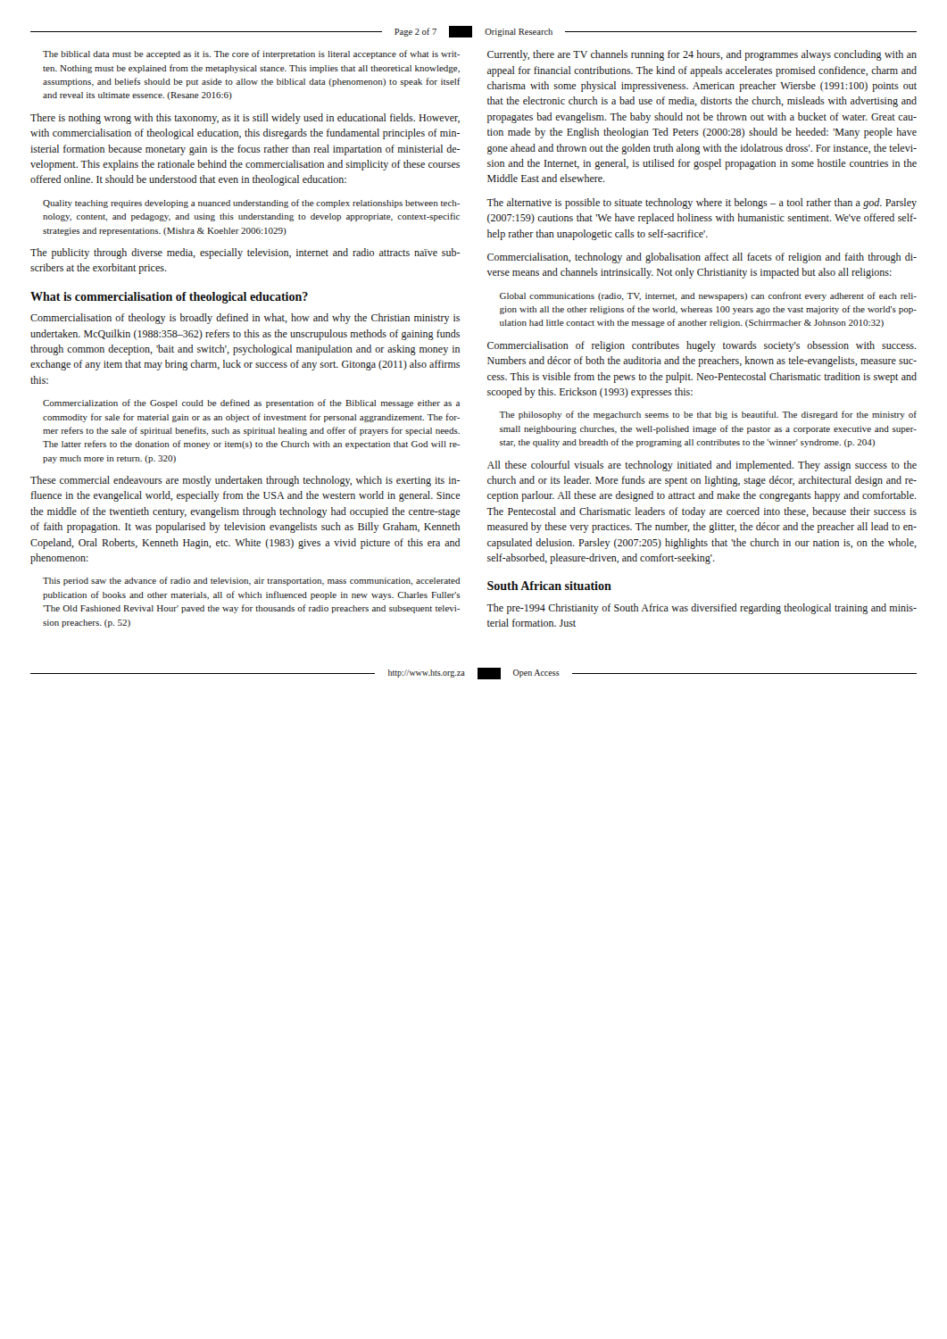Page 2 of 7 Original Research
The biblical data must be accepted as it is. The core of interpretation is literal acceptance of what is written. Nothing must be explained from the metaphysical stance. This implies that all theoretical knowledge, assumptions, and beliefs should be put aside to allow the biblical data (phenomenon) to speak for itself and reveal its ultimate essence. (Resane 2016:6)
There is nothing wrong with this taxonomy, as it is still widely used in educational fields. However, with commercialisation of theological education, this disregards the fundamental principles of ministerial formation because monetary gain is the focus rather than real impartation of ministerial development. This explains the rationale behind the commercialisation and simplicity of these courses offered online. It should be understood that even in theological education:
Quality teaching requires developing a nuanced understanding of the complex relationships between technology, content, and pedagogy, and using this understanding to develop appropriate, context-specific strategies and representations. (Mishra & Koehler 2006:1029)
The publicity through diverse media, especially television, internet and radio attracts naïve subscribers at the exorbitant prices.
What is commercialisation of theological education?
Commercialisation of theology is broadly defined in what, how and why the Christian ministry is undertaken. McQuilkin (1988:358–362) refers to this as the unscrupulous methods of gaining funds through common deception, 'bait and switch', psychological manipulation and or asking money in exchange of any item that may bring charm, luck or success of any sort. Gitonga (2011) also affirms this:
Commercialization of the Gospel could be defined as presentation of the Biblical message either as a commodity for sale for material gain or as an object of investment for personal aggrandizement. The former refers to the sale of spiritual benefits, such as spiritual healing and offer of prayers for special needs. The latter refers to the donation of money or item(s) to the Church with an expectation that God will repay much more in return. (p. 320)
These commercial endeavours are mostly undertaken through technology, which is exerting its influence in the evangelical world, especially from the USA and the western world in general. Since the middle of the twentieth century, evangelism through technology had occupied the centre-stage of faith propagation. It was popularised by television evangelists such as Billy Graham, Kenneth Copeland, Oral Roberts, Kenneth Hagin, etc. White (1983) gives a vivid picture of this era and phenomenon:
This period saw the advance of radio and television, air transportation, mass communication, accelerated publication of books and other materials, all of which influenced people in new ways. Charles Fuller's 'The Old Fashioned Revival Hour' paved the way for thousands of radio preachers and subsequent television preachers. (p. 52)
Currently, there are TV channels running for 24 hours, and programmes always concluding with an appeal for financial contributions. The kind of appeals accelerates promised confidence, charm and charisma with some physical impressiveness. American preacher Wiersbe (1991:100) points out that the electronic church is a bad use of media, distorts the church, misleads with advertising and propagates bad evangelism. The baby should not be thrown out with a bucket of water. Great caution made by the English theologian Ted Peters (2000:28) should be heeded: 'Many people have gone ahead and thrown out the golden truth along with the idolatrous dross'. For instance, the television and the Internet, in general, is utilised for gospel propagation in some hostile countries in the Middle East and elsewhere.
The alternative is possible to situate technology where it belongs – a tool rather than a god. Parsley (2007:159) cautions that 'We have replaced holiness with humanistic sentiment. We've offered self-help rather than unapologetic calls to self-sacrifice'.
Commercialisation, technology and globalisation affect all facets of religion and faith through diverse means and channels intrinsically. Not only Christianity is impacted but also all religions:
Global communications (radio, TV, internet, and newspapers) can confront every adherent of each religion with all the other religions of the world, whereas 100 years ago the vast majority of the world's population had little contact with the message of another religion. (Schirrmacher & Johnson 2010:32)
Commercialisation of religion contributes hugely towards society's obsession with success. Numbers and décor of both the auditoria and the preachers, known as tele-evangelists, measure success. This is visible from the pews to the pulpit. Neo-Pentecostal Charismatic tradition is swept and scooped by this. Erickson (1993) expresses this:
The philosophy of the megachurch seems to be that big is beautiful. The disregard for the ministry of small neighbouring churches, the well-polished image of the pastor as a corporate executive and superstar, the quality and breadth of the programing all contributes to the 'winner' syndrome. (p. 204)
All these colourful visuals are technology initiated and implemented. They assign success to the church and or its leader. More funds are spent on lighting, stage décor, architectural design and reception parlour. All these are designed to attract and make the congregants happy and comfortable. The Pentecostal and Charismatic leaders of today are coerced into these, because their success is measured by these very practices. The number, the glitter, the décor and the preacher all lead to encapsulated delusion. Parsley (2007:205) highlights that 'the church in our nation is, on the whole, self-absorbed, pleasure-driven, and comfort-seeking'.
South African situation
The pre-1994 Christianity of South Africa was diversified regarding theological training and ministerial formation. Just
http://www.hts.org.za Open Access